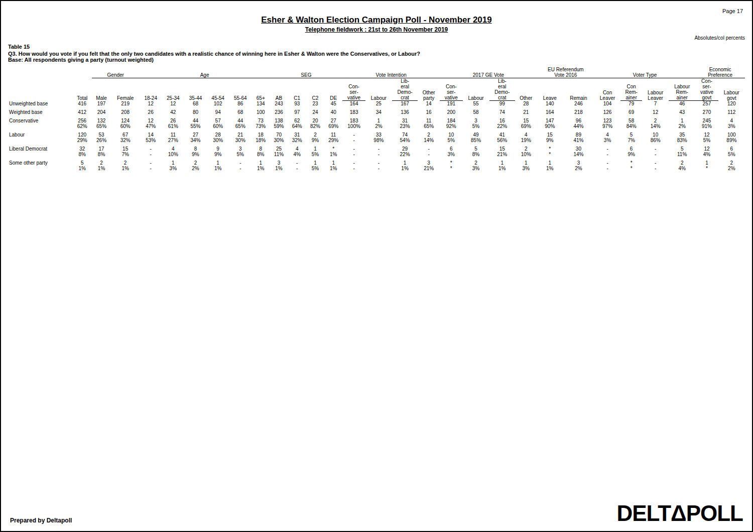Page 17
Esher & Walton Election Campaign Poll - November 2019
Telephone fieldwork : 21st to 26th November 2019
Absolutes/col percents
Table 15
Q3. How would you vote if you felt that the only two candidates with a realistic chance of winning here in Esher & Walton were the Conservatives, or Labour?
Base: All respondents giving a party (turnout weighted)
| | Total | Gender | Age | SEG | Vote Intention | 2017 GE Vote | EU Referendum Vote 2016 | Voter Type | Economic Preference |
| --- | --- | --- | --- | --- | --- | --- | --- | --- | --- |
| Male | Female | 18-24 | 25-34 | 35-44 | 45-54 | 55-64 | 65+ | AB | C1 | C2 | DE | Con- | Labour | Lib- eral | Other party | Con- | Labour | Lib- eral | Other | Leave | Remain | Con Leaver | Con | Labour Leaver | Labour | Con- ser- | Labour govt |
| ser- vative | Demo- crat | ser- vative | Demo- crat | Rem- ainer | Rem- ainer | vative govt |
| Unweighted base | 416 | 197 | 219 | 12 | 12 | 68 | 102 | 86 | 134 | 243 | 93 | 23 | 45 | 164 | 25 | 167 | 14 | 191 | 55 | 99 | 28 | 140 | 246 | 104 | 79 | 7 | 46 | 257 | 120 |
| Weighted base | 412 | 204 | 208 | 26 | 42 | 80 | 94 | 68 | 100 | 236 | 97 | 24 | 40 | 183 | 34 | 136 | 16 | 200 | 58 | 74 | 21 | 164 | 218 | 126 | 69 | 12 | 43 | 270 | 112 |
| Conservative | 256 | 132 | 124 | 12 | 26 | 44 | 57 | 44 | 73 | 138 | 62 | 20 | 27 | 183 | 1 | 31 | 11 | 184 | 3 | 16 | 15 | 147 | 96 | 123 | 58 | 2 | 1 | 245 | 4 |
| | 62% | 65% | 60% | 47% | 61% | 55% | 60% | 65% | 73% | 59% | 64% | 82% | 69% | 100% | 2% | 23% | 65% | 92% | 5% | 22% | 69% | 90% | 44% | 97% | 84% | 14% | 2% | 91% | 3% |
| Labour | 120 | 53 | 67 | 14 | 11 | 27 | 28 | 21 | 18 | 70 | 31 | 2 | 11 | - | 33 | 74 | 2 | 10 | 49 | 41 | 4 | 15 | 89 | 4 | 5 | 10 | 35 | 12 | 100 |
| | 29% | 26% | 32% | 53% | 27% | 34% | 30% | 30% | 18% | 30% | 32% | 9% | 29% | - | 98% | 54% | 14% | 5% | 85% | 56% | 19% | 9% | 41% | 3% | 7% | 86% | 83% | 5% | 89% |
| Liberal Democrat | 32 | 17 | 15 | - | 4 | 8 | 9 | 3 | 8 | 25 | 4 | 1 | * | - | - | 29 | - | 6 | 5 | 15 | 2 | * | 30 | - | 6 | - | 5 | 12 | 6 |
| | 8% | 8% | 7% | - | 10% | 9% | 9% | 5% | 8% | 11% | 4% | 5% | 1% | - | - | 22% | - | 3% | 8% | 21% | 10% | * | 14% | - | 9% | - | 11% | 4% | 5% |
| Some other party | 5 | 2 | 2 | - | 1 | 2 | 1 | - | 1 | 3 | - | 1 | 1 | - | - | 1 | 3 | * | 2 | 1 | 1 | 1 | 3 | - | * | - | 2 | 1 | 2 |
| | 1% | 1% | 1% | - | 3% | 2% | 1% | - | 1% | 1% | - | 5% | 1% | - | - | 1% | 21% | * | 3% | 1% | 3% | 1% | 2% | - | * | - | 4% | * | 2% |
Prepared by Deltapoll
DELTΔPOLL